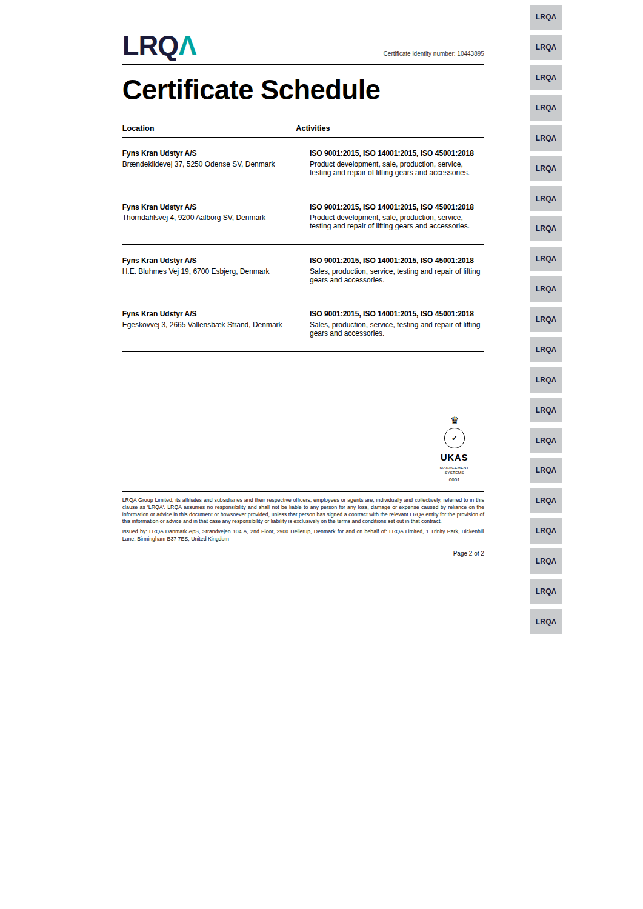LRQΛ
LRQΛ
LRQΛ
LRQΛ
LRQΛ
LRQΛ
LRQΛ
LRQΛ
LRQΛ
LRQΛ
LRQΛ
LRQΛ
LRQΛ
LRQΛ
LRQΛ
LRQΛ
LRQΛ
LRQΛ
LRQΛ
LRQΛ
LRQΛ
LRQΛ
Certificate identity number: 10443895
Certificate Schedule
| Location | Activities |
| --- | --- |
| Fyns Kran Udstyr A/S Brændekildevej 37, 5250 Odense SV, Denmark | ISO 9001:2015, ISO 14001:2015, ISO 45001:2018 Product development, sale, production, service, testing and repair of lifting gears and accessories. |
| Fyns Kran Udstyr A/S Thorndahlsvej 4, 9200 Aalborg SV, Denmark | ISO 9001:2015, ISO 14001:2015, ISO 45001:2018 Product development, sale, production, service, testing and repair of lifting gears and accessories. |
| Fyns Kran Udstyr A/S H.E. Bluhmes Vej 19, 6700 Esbjerg, Denmark | ISO 9001:2015, ISO 14001:2015, ISO 45001:2018 Sales, production, service, testing and repair of lifting gears and accessories. |
| Fyns Kran Udstyr A/S Egeskovvej 3, 2665 Vallensbæk Strand, Denmark | ISO 9001:2015, ISO 14001:2015, ISO 45001:2018 Sales, production, service, testing and repair of lifting gears and accessories. |
♛
✓
UKAS
MANAGEMENT
SYSTEMS
0001
LRQA Group Limited, its affiliates and subsidiaries and their respective officers, employees or agents are, individually and collectively, referred to in this clause as 'LRQA'. LRQA assumes no responsibility and shall not be liable to any person for any loss, damage or expense caused by reliance on the information or advice in this document or howsoever provided, unless that person has signed a contract with the relevant LRQA entity for the provision of this information or advice and in that case any responsibility or liability is exclusively on the terms and conditions set out in that contract.
Issued by: LRQA Danmark ApS, Strandvejen 104 A, 2nd Floor, 2900 Hellerup, Denmark for and on behalf of: LRQA Limited, 1 Trinity Park, Bickenhill Lane, Birmingham B37 7ES, United Kingdom
Page 2 of 2